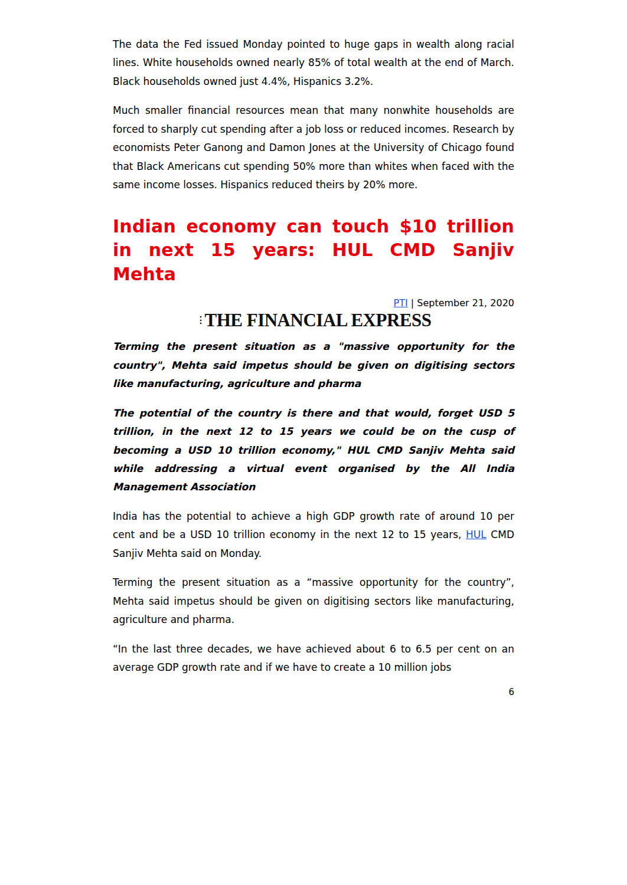The data the Fed issued Monday pointed to huge gaps in wealth along racial lines. White households owned nearly 85% of total wealth at the end of March. Black households owned just 4.4%, Hispanics 3.2%.
Much smaller financial resources mean that many nonwhite households are forced to sharply cut spending after a job loss or reduced incomes. Research by economists Peter Ganong and Damon Jones at the University of Chicago found that Black Americans cut spending 50% more than whites when faced with the same income losses. Hispanics reduced theirs by 20% more.
Indian economy can touch $10 trillion in next 15 years: HUL CMD Sanjiv Mehta
PTI | September 21, 2020
⋮THE FINANCIAL EXPRESS
Terming the present situation as a "massive opportunity for the country", Mehta said impetus should be given on digitising sectors like manufacturing, agriculture and pharma
The potential of the country is there and that would, forget USD 5 trillion, in the next 12 to 15 years we could be on the cusp of becoming a USD 10 trillion economy," HUL CMD Sanjiv Mehta said while addressing a virtual event organised by the All India Management Association
India has the potential to achieve a high GDP growth rate of around 10 per cent and be a USD 10 trillion economy in the next 12 to 15 years, HUL CMD Sanjiv Mehta said on Monday.
Terming the present situation as a “massive opportunity for the country”, Mehta said impetus should be given on digitising sectors like manufacturing, agriculture and pharma.
“In the last three decades, we have achieved about 6 to 6.5 per cent on an average GDP growth rate and if we have to create a 10 million jobs
6